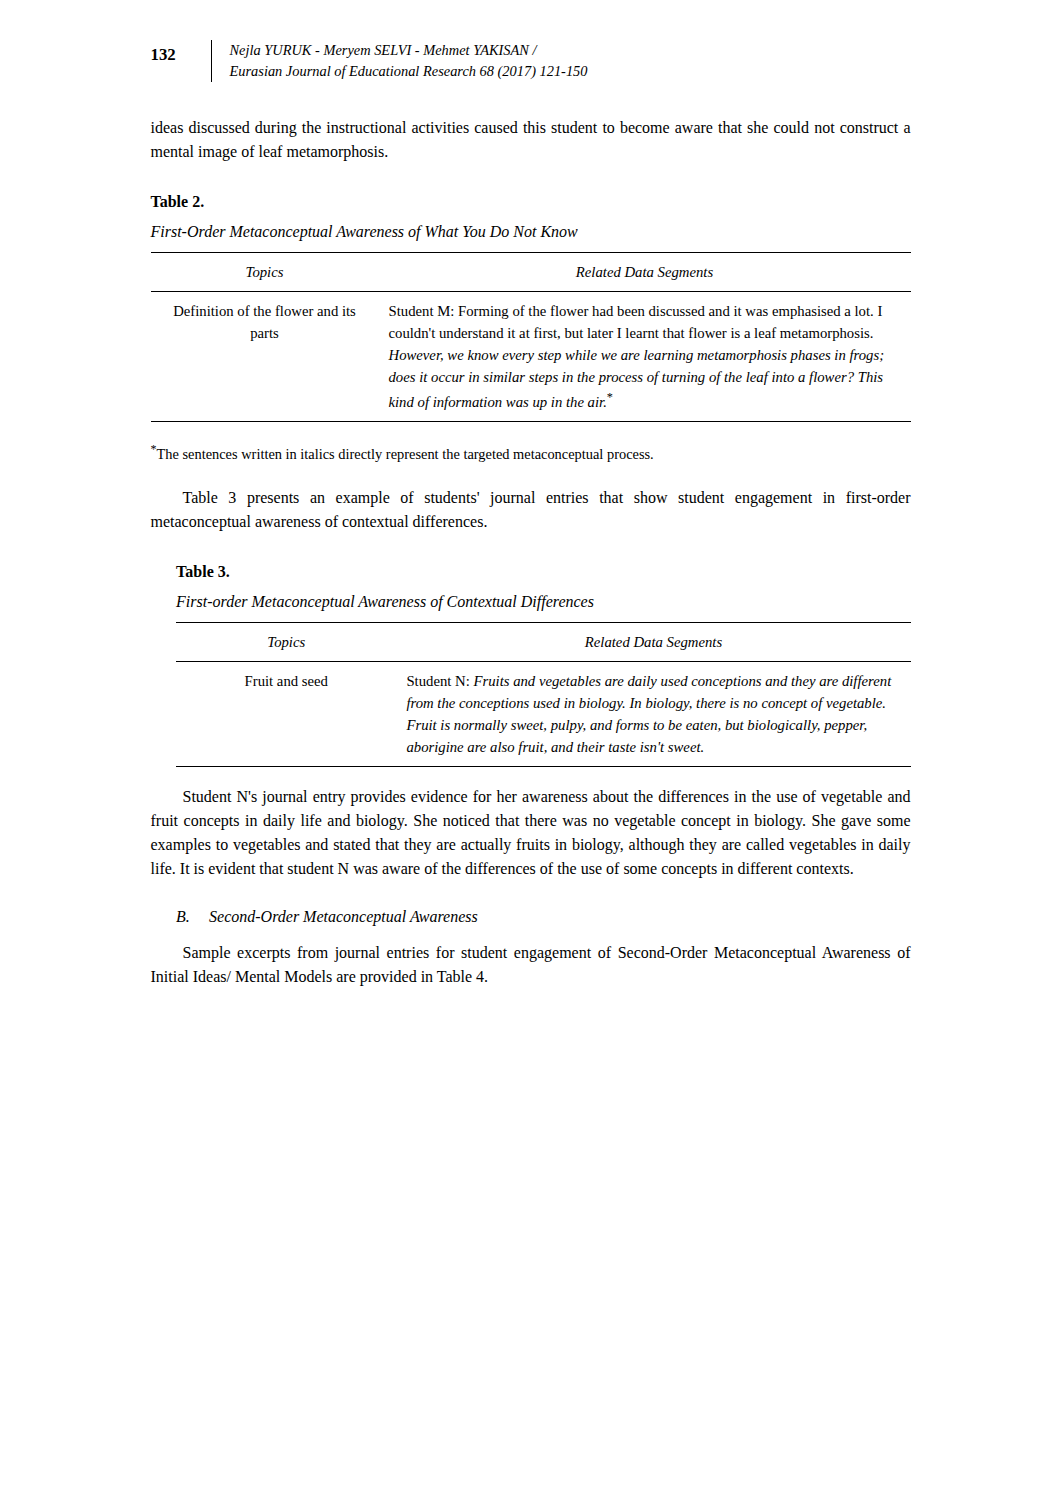132
Nejla YURUK - Meryem SELVI - Mehmet YAKISAN /
Eurasian Journal of Educational Research 68 (2017) 121-150
ideas discussed during the instructional activities caused this student to become aware that she could not construct a mental image of leaf metamorphosis.
Table 2.
First-Order Metaconceptual Awareness of What You Do Not Know
| Topics | Related Data Segments |
| --- | --- |
| Definition of the flower and its parts | Student M: Forming of the flower had been discussed and it was emphasised a lot. I couldn't understand it at first, but later I learnt that flower is a leaf metamorphosis. However, we know every step while we are learning metamorphosis phases in frogs; does it occur in similar steps in the process of turning of the leaf into a flower? This kind of information was up in the air. * |
*The sentences written in italics directly represent the targeted metaconceptual process.
Table 3 presents an example of students' journal entries that show student engagement in first-order metaconceptual awareness of contextual differences.
Table 3.
First-order Metaconceptual Awareness of Contextual Differences
| Topics | Related Data Segments |
| --- | --- |
| Fruit and seed | Student N: Fruits and vegetables are daily used conceptions and they are different from the conceptions used in biology. In biology, there is no concept of vegetable. Fruit is normally sweet, pulpy, and forms to be eaten, but biologically, pepper, aborigine are also fruit, and their taste isn't sweet. |
Student N's journal entry provides evidence for her awareness about the differences in the use of vegetable and fruit concepts in daily life and biology. She noticed that there was no vegetable concept in biology. She gave some examples to vegetables and stated that they are actually fruits in biology, although they are called vegetables in daily life. It is evident that student N was aware of the differences of the use of some concepts in different contexts.
B. Second-Order Metaconceptual Awareness
Sample excerpts from journal entries for student engagement of Second-Order Metaconceptual Awareness of Initial Ideas/ Mental Models are provided in Table 4.